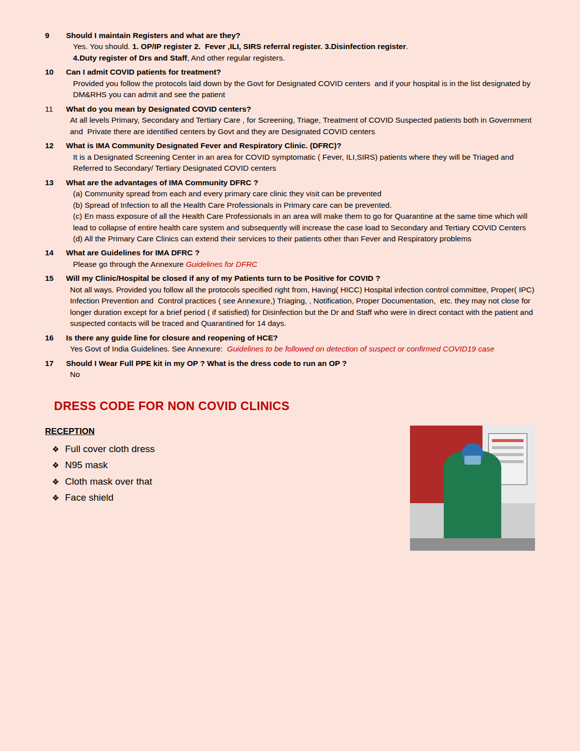9
Should I maintain Registers and what are they?
Yes. You should. 1. OP/IP register 2. Fever ,ILI, SIRS referral register. 3.Disinfection register.
4.Duty register of Drs and Staff, And other regular registers.
10
Can I admit COVID patients for treatment?
Provided you follow the protocols laid down by the Govt for Designated COVID centers and if your hospital is in the list designated by DM&RHS you can admit and see the patient
11
What do you mean by Designated COVID centers?
At all levels Primary, Secondary and Tertiary Care , for Screening, Triage, Treatment of COVID Suspected patients both in Government and Private there are identified centers by Govt and they are Designated COVID centers
12
What is IMA Community Designated Fever and Respiratory Clinic. (DFRC)?
It is a Designated Screening Center in an area for COVID symptomatic ( Fever, ILI,SIRS) patients where they will be Triaged and Referred to Secondary/ Tertiary Designated COVID centers
13
What are the advantages of IMA Community DFRC ?
(a) Community spread from each and every primary care clinic they visit can be prevented
(b) Spread of Infection to all the Health Care Professionals in Primary care can be prevented.
(c) En mass exposure of all the Health Care Professionals in an area will make them to go for Quarantine at the same time which will lead to collapse of entire health care system and subsequently will increase the case load to Secondary and Tertiary COVID Centers
(d) All the Primary Care Clinics can extend their services to their patients other than Fever and Respiratory problems
14
What are Guidelines for IMA DFRC ?
Please go through the Annexure Guidelines for DFRC
15
Will my Clinic/Hospital be closed if any of my Patients turn to be Positive for COVID ?
Not all ways. Provided you follow all the protocols specified right from, Having( HICC) Hospital infection control committee, Proper( IPC) Infection Prevention and Control practices ( see Annexure,) Triaging, , Notification, Proper Documentation, etc. they may not close for longer duration except for a brief period ( if satisfied) for Disinfection but the Dr and Staff who were in direct contact with the patient and suspected contacts will be traced and Quarantined for 14 days.
16
Is there any guide line for closure and reopening of HCE?
Yes Govt of India Guidelines. See Annexure: Guidelines to be followed on detection of suspect or confirmed COVID19 case
17
Should I Wear Full PPE kit in my OP ? What is the dress code to run an OP ?
No
DRESS CODE FOR NON COVID CLINICS
RECEPTION
Full cover cloth dress
N95 mask
Cloth mask over that
Face shield